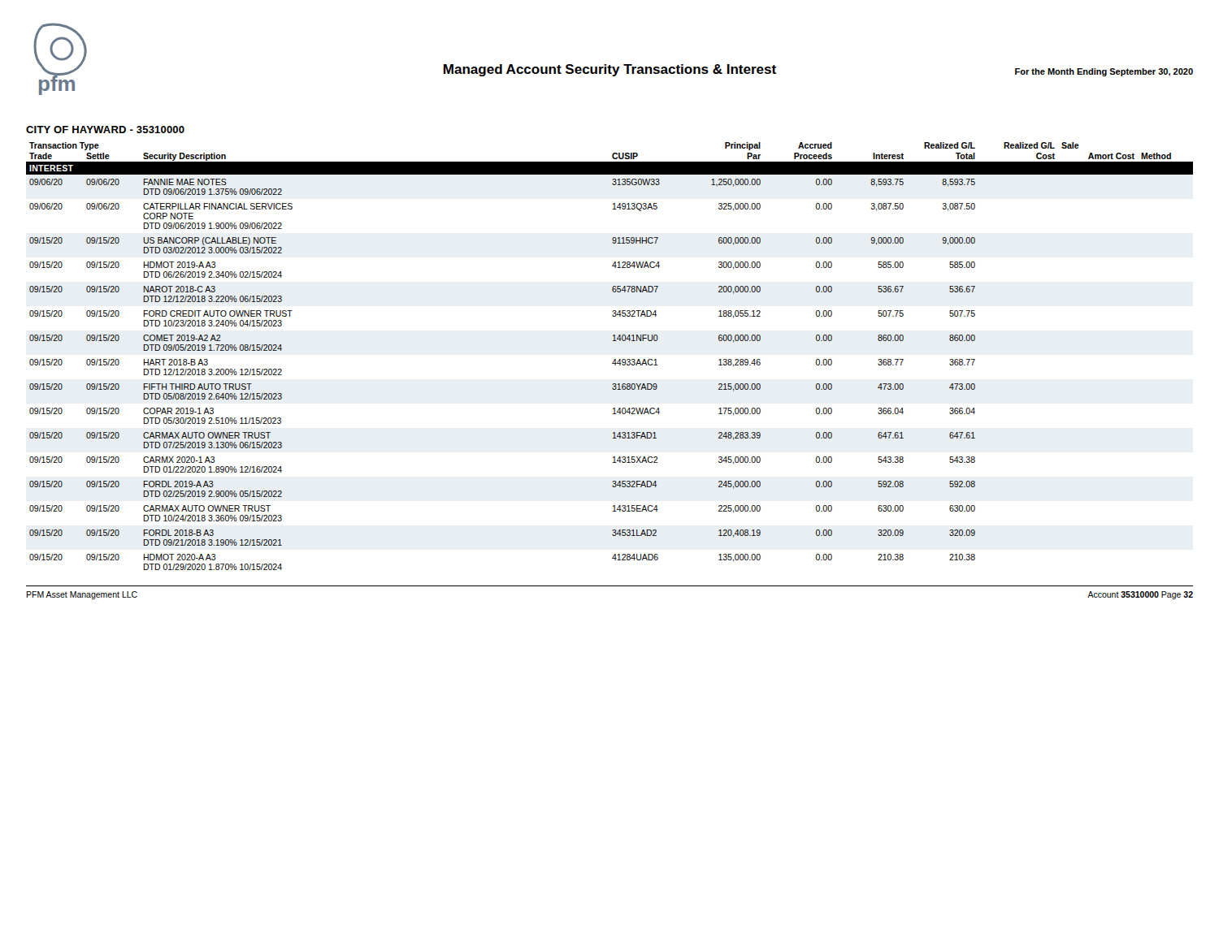pfm
Managed Account Security Transactions & Interest
For the Month Ending September 30, 2020
CITY OF HAYWARD - 35310000
| Transaction Type | | | Principal | Accrued | | Realized G/L | Realized G/L | Sale |
| --- | --- | --- | --- | --- | --- | --- | --- | --- |
| Trade | Settle | Security Description | CUSIP | Par | Proceeds | Interest | Total | Cost | Amort Cost | Method |
| INTEREST |
| 09/06/20 | 09/06/20 | FANNIE MAE NOTES DTD 09/06/2019 1.375% 09/06/2022 | 3135G0W33 | 1,250,000.00 | 0.00 | 8,593.75 | 8,593.75 | | | |
| 09/06/20 | 09/06/20 | CATERPILLAR FINANCIAL SERVICES CORP NOTE DTD 09/06/2019 1.900% 09/06/2022 | 14913Q3A5 | 325,000.00 | 0.00 | 3,087.50 | 3,087.50 | | | |
| 09/15/20 | 09/15/20 | US BANCORP (CALLABLE) NOTE DTD 03/02/2012 3.000% 03/15/2022 | 91159HHC7 | 600,000.00 | 0.00 | 9,000.00 | 9,000.00 | | | |
| 09/15/20 | 09/15/20 | HDMOT 2019-A A3 DTD 06/26/2019 2.340% 02/15/2024 | 41284WAC4 | 300,000.00 | 0.00 | 585.00 | 585.00 | | | |
| 09/15/20 | 09/15/20 | NAROT 2018-C A3 DTD 12/12/2018 3.220% 06/15/2023 | 65478NAD7 | 200,000.00 | 0.00 | 536.67 | 536.67 | | | |
| 09/15/20 | 09/15/20 | FORD CREDIT AUTO OWNER TRUST DTD 10/23/2018 3.240% 04/15/2023 | 34532TAD4 | 188,055.12 | 0.00 | 507.75 | 507.75 | | | |
| 09/15/20 | 09/15/20 | COMET 2019-A2 A2 DTD 09/05/2019 1.720% 08/15/2024 | 14041NFU0 | 600,000.00 | 0.00 | 860.00 | 860.00 | | | |
| 09/15/20 | 09/15/20 | HART 2018-B A3 DTD 12/12/2018 3.200% 12/15/2022 | 44933AAC1 | 138,289.46 | 0.00 | 368.77 | 368.77 | | | |
| 09/15/20 | 09/15/20 | FIFTH THIRD AUTO TRUST DTD 05/08/2019 2.640% 12/15/2023 | 31680YAD9 | 215,000.00 | 0.00 | 473.00 | 473.00 | | | |
| 09/15/20 | 09/15/20 | COPAR 2019-1 A3 DTD 05/30/2019 2.510% 11/15/2023 | 14042WAC4 | 175,000.00 | 0.00 | 366.04 | 366.04 | | | |
| 09/15/20 | 09/15/20 | CARMAX AUTO OWNER TRUST DTD 07/25/2019 3.130% 06/15/2023 | 14313FAD1 | 248,283.39 | 0.00 | 647.61 | 647.61 | | | |
| 09/15/20 | 09/15/20 | CARMX 2020-1 A3 DTD 01/22/2020 1.890% 12/16/2024 | 14315XAC2 | 345,000.00 | 0.00 | 543.38 | 543.38 | | | |
| 09/15/20 | 09/15/20 | FORDL 2019-A A3 DTD 02/25/2019 2.900% 05/15/2022 | 34532FAD4 | 245,000.00 | 0.00 | 592.08 | 592.08 | | | |
| 09/15/20 | 09/15/20 | CARMAX AUTO OWNER TRUST DTD 10/24/2018 3.360% 09/15/2023 | 14315EAC4 | 225,000.00 | 0.00 | 630.00 | 630.00 | | | |
| 09/15/20 | 09/15/20 | FORDL 2018-B A3 DTD 09/21/2018 3.190% 12/15/2021 | 34531LAD2 | 120,408.19 | 0.00 | 320.09 | 320.09 | | | |
| 09/15/20 | 09/15/20 | HDMOT 2020-A A3 DTD 01/29/2020 1.870% 10/15/2024 | 41284UAD6 | 135,000.00 | 0.00 | 210.38 | 210.38 | | | |
PFM Asset Management LLC
Account 35310000 Page 32